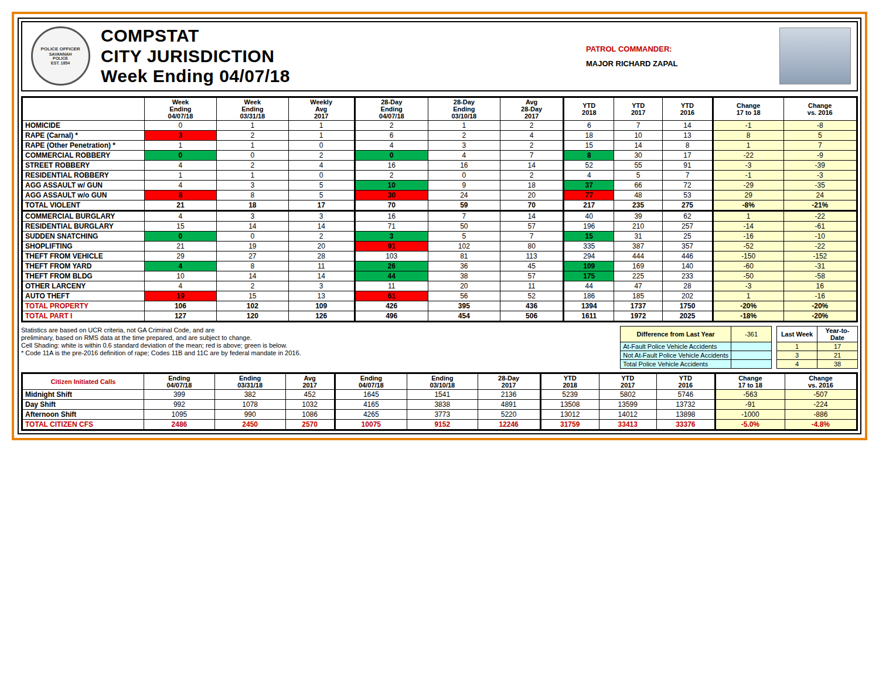POLICE OFFICER
SAVANNAH
POLICE
EST. 1854
COMPSTAT
CITY JURISDICTION
Week Ending 04/07/18
PATROL COMMANDER:
MAJOR RICHARD ZAPAL
| | Week Ending 04/07/18 | Week Ending 03/31/18 | Weekly Avg 2017 | 28-Day Ending 04/07/18 | 28-Day Ending 03/10/18 | Avg 28-Day 2017 | YTD 2018 | YTD 2017 | YTD 2016 | Change 17 to 18 | Change vs. 2016 |
| --- | --- | --- | --- | --- | --- | --- | --- | --- | --- | --- | --- |
| HOMICIDE | 0 | 1 | 1 | 2 | 1 | 2 | 6 | 7 | 14 | -1 | -8 |
| RAPE (Carnal) * | 3 | 2 | 1 | 6 | 2 | 4 | 18 | 10 | 13 | 8 | 5 |
| RAPE (Other Penetration) * | 1 | 1 | 0 | 4 | 3 | 2 | 15 | 14 | 8 | 1 | 7 |
| COMMERCIAL ROBBERY | 0 | 0 | 2 | 0 | 4 | 7 | 8 | 30 | 17 | -22 | -9 |
| STREET ROBBERY | 4 | 2 | 4 | 16 | 16 | 14 | 52 | 55 | 91 | -3 | -39 |
| RESIDENTIAL ROBBERY | 1 | 1 | 0 | 2 | 0 | 2 | 4 | 5 | 7 | -1 | -3 |
| AGG ASSAULT w/ GUN | 4 | 3 | 5 | 10 | 9 | 18 | 37 | 66 | 72 | -29 | -35 |
| AGG ASSAULT w/o GUN | 8 | 8 | 5 | 30 | 24 | 20 | 77 | 48 | 53 | 29 | 24 |
| TOTAL VIOLENT | 21 | 18 | 17 | 70 | 59 | 70 | 217 | 235 | 275 | -8% | -21% |
| COMMERCIAL BURGLARY | 4 | 3 | 3 | 16 | 7 | 14 | 40 | 39 | 62 | 1 | -22 |
| RESIDENTIAL BURGLARY | 15 | 14 | 14 | 71 | 50 | 57 | 196 | 210 | 257 | -14 | -61 |
| SUDDEN SNATCHING | 0 | 0 | 2 | 3 | 5 | 7 | 15 | 31 | 25 | -16 | -10 |
| SHOPLIFTING | 21 | 19 | 20 | 91 | 102 | 80 | 335 | 387 | 357 | -52 | -22 |
| THEFT FROM VEHICLE | 29 | 27 | 28 | 103 | 81 | 113 | 294 | 444 | 446 | -150 | -152 |
| THEFT FROM YARD | 4 | 8 | 11 | 26 | 36 | 45 | 109 | 169 | 140 | -60 | -31 |
| THEFT FROM BLDG | 10 | 14 | 14 | 44 | 38 | 57 | 175 | 225 | 233 | -50 | -58 |
| OTHER LARCENY | 4 | 2 | 3 | 11 | 20 | 11 | 44 | 47 | 28 | -3 | 16 |
| AUTO THEFT | 19 | 15 | 13 | 61 | 56 | 52 | 186 | 185 | 202 | 1 | -16 |
| TOTAL PROPERTY | 106 | 102 | 109 | 426 | 395 | 436 | 1394 | 1737 | 1750 | -20% | -20% |
| TOTAL PART I | 127 | 120 | 126 | 496 | 454 | 506 | 1611 | 1972 | 2025 | -18% | -20% |
Statistics are based on UCR criteria, not GA Criminal Code, and are
preliminary, based on RMS data at the time prepared, and are subject to change.
Cell Shading: white is within 0.6 standard deviation of the mean; red is above; green is below.
* Code 11A is the pre-2016 definition of rape; Codes 11B and 11C are by federal mandate in 2016.
| Difference from Last Year | -361 | | Last Week | Year-to-Date |
| At-Fault Police Vehicle Accidents | | | 1 | 17 |
| Not At-Fault Police Vehicle Accidents | | | 3 | 21 |
| Total Police Vehicle Accidents | | | 4 | 38 |
| Citizen Initiated Calls | Ending 04/07/18 | Ending 03/31/18 | Avg 2017 | Ending 04/07/18 | Ending 03/10/18 | 28-Day 2017 | YTD 2018 | YTD 2017 | YTD 2016 | Change 17 to 18 | Change vs. 2016 |
| --- | --- | --- | --- | --- | --- | --- | --- | --- | --- | --- | --- |
| Midnight Shift | 399 | 382 | 452 | 1645 | 1541 | 2136 | 5239 | 5802 | 5746 | -563 | -507 |
| Day Shift | 992 | 1078 | 1032 | 4165 | 3838 | 4891 | 13508 | 13599 | 13732 | -91 | -224 |
| Afternoon Shift | 1095 | 990 | 1086 | 4265 | 3773 | 5220 | 13012 | 14012 | 13898 | -1000 | -886 |
| TOTAL CITIZEN CFS | 2486 | 2450 | 2570 | 10075 | 9152 | 12246 | 31759 | 33413 | 33376 | -5.0% | -4.8% |